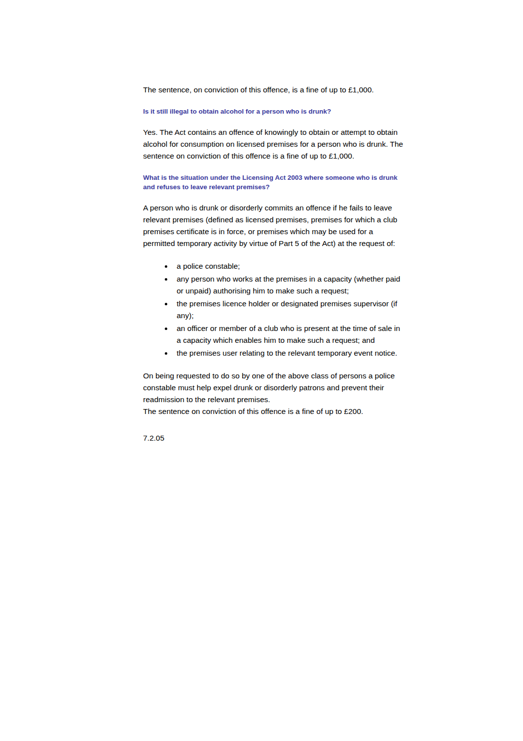The sentence, on conviction of this offence, is a fine of up to £1,000.
Is it still illegal to obtain alcohol for a person who is drunk?
Yes. The Act contains an offence of knowingly to obtain or attempt to obtain alcohol for consumption on licensed premises for a person who is drunk. The sentence on conviction of this offence is a fine of up to £1,000.
What is the situation under the Licensing Act 2003 where someone who is drunk and refuses to leave relevant premises?
A person who is drunk or disorderly commits an offence if he fails to leave relevant premises (defined as licensed premises, premises for which a club premises certificate is in force, or premises which may be used for a permitted temporary activity by virtue of Part 5 of the Act) at the request of:
a police constable;
any person who works at the premises in a capacity (whether paid or unpaid) authorising him to make such a request;
the premises licence holder or designated premises supervisor (if any);
an officer or member of a club who is present at the time of sale in a capacity which enables him to make such a request; and
the premises user relating to the relevant temporary event notice.
On being requested to do so by one of the above class of persons a police constable must help expel drunk or disorderly patrons and prevent their readmission to the relevant premises.
The sentence on conviction of this offence is a fine of up to £200.
7.2.05